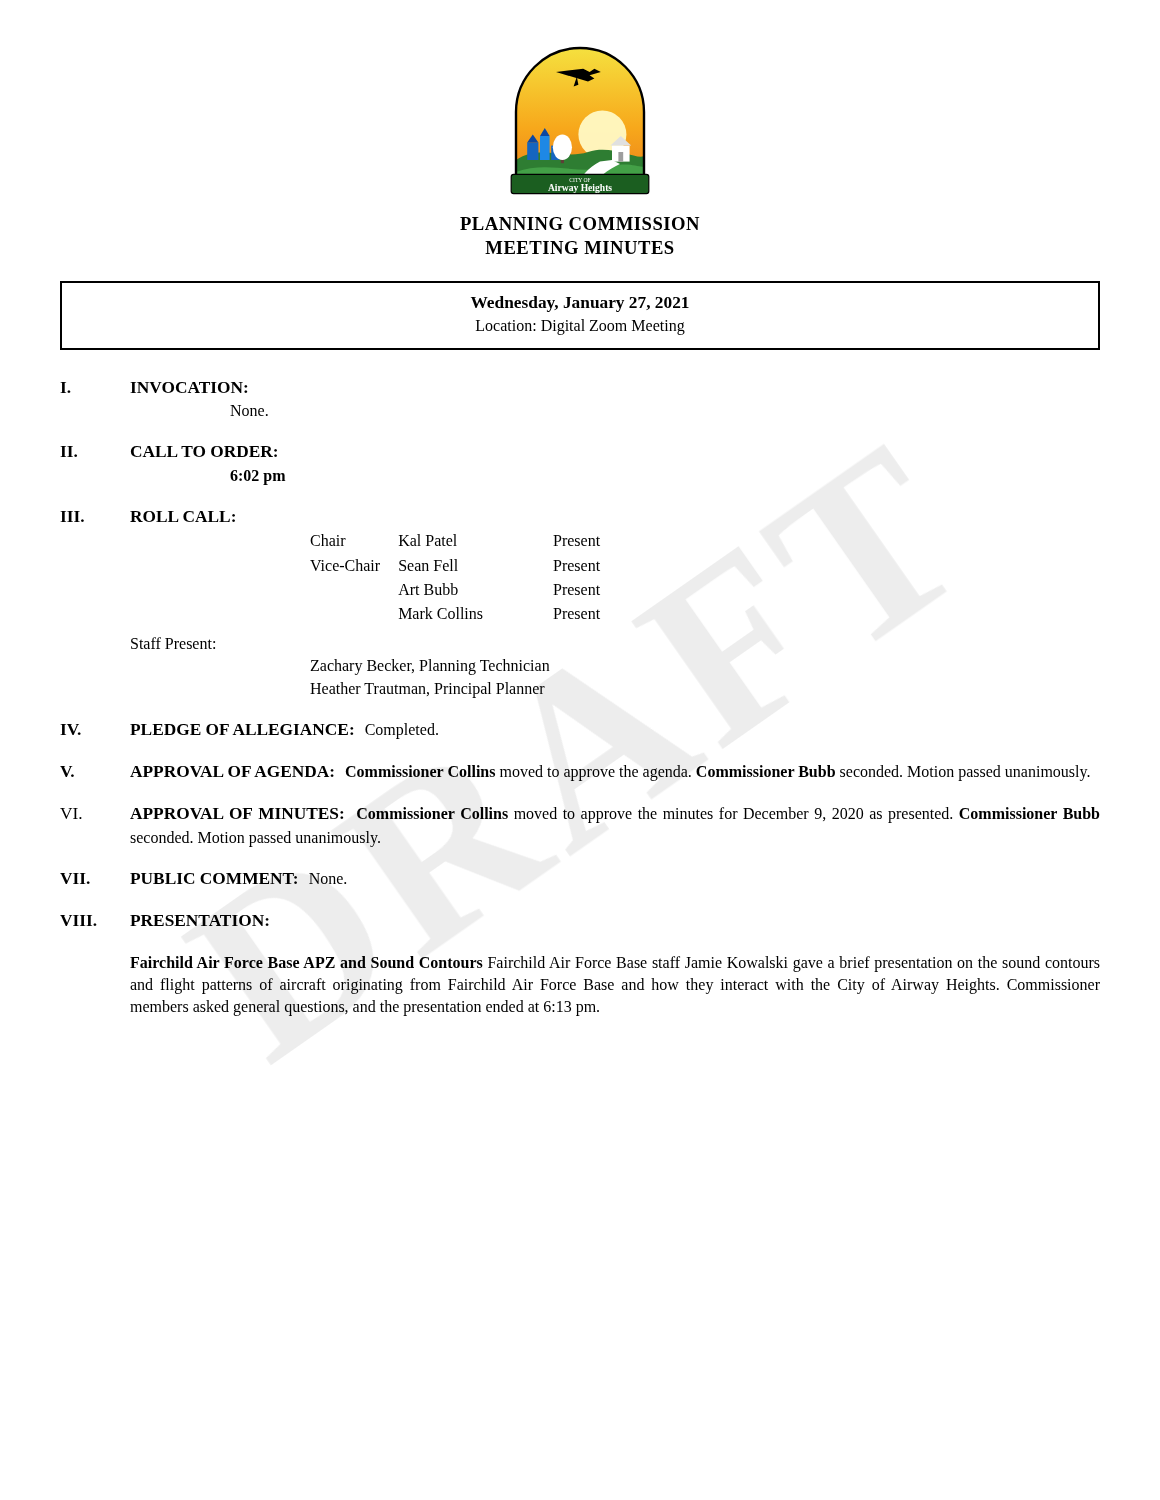DRAFT
CITY OF Airway Heights
PLANNING COMMISSION
MEETING MINUTES
Wednesday, January 27, 2021
Location: Digital Zoom Meeting
I.
INVOCATION:
None.
II.
CALL TO ORDER:
6:02 pm
III.
ROLL CALL:
| Chair | Kal Patel | Present |
| Vice-Chair | Sean Fell | Present |
| | Art Bubb | Present |
| | Mark Collins | Present |
Staff Present:
Zachary Becker, Planning Technician
Heather Trautman, Principal Planner
IV.
PLEDGE OF ALLEGIANCE: Completed.
V.
APPROVAL OF AGENDA: Commissioner Collins moved to approve the agenda. Commissioner Bubb seconded. Motion passed unanimously.
VI.
APPROVAL OF MINUTES: Commissioner Collins moved to approve the minutes for December 9, 2020 as presented. Commissioner Bubb seconded. Motion passed unanimously.
VII.
PUBLIC COMMENT: None.
VIII.
PRESENTATION:
Fairchild Air Force Base APZ and Sound Contours Fairchild Air Force Base staff Jamie Kowalski gave a brief presentation on the sound contours and flight patterns of aircraft originating from Fairchild Air Force Base and how they interact with the City of Airway Heights. Commissioner members asked general questions, and the presentation ended at 6:13 pm.